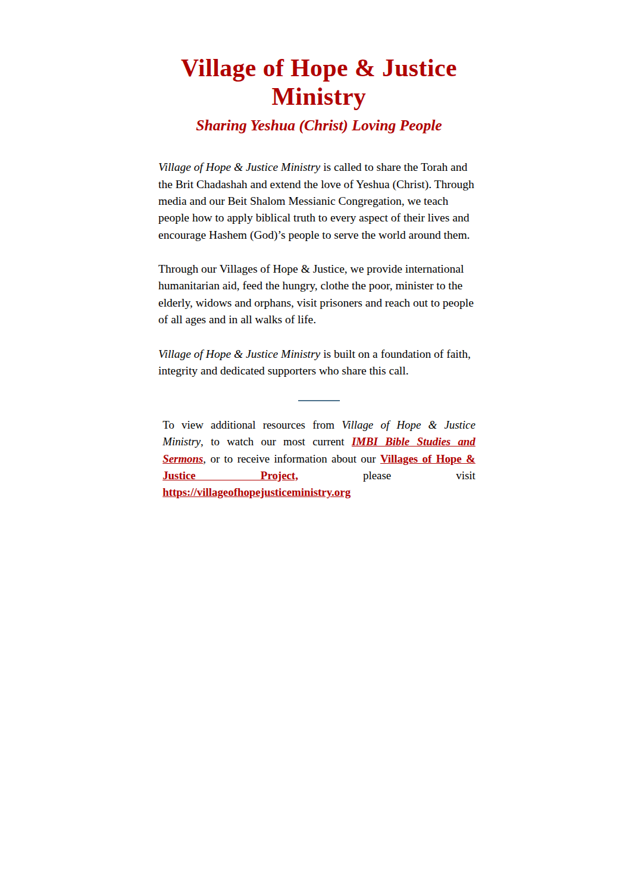Village of Hope & Justice Ministry
Sharing Yeshua (Christ) Loving People
Village of Hope & Justice Ministry is called to share the Torah and the Brit Chadashah and extend the love of Yeshua (Christ). Through media and our Beit Shalom Messianic Congregation, we teach people how to apply biblical truth to every aspect of their lives and encourage Hashem (God)’s people to serve the world around them.
Through our Villages of Hope & Justice, we provide international humanitarian aid, feed the hungry, clothe the poor, minister to the elderly, widows and orphans, visit prisoners and reach out to people of all ages and in all walks of life.
Village of Hope & Justice Ministry is built on a foundation of faith, integrity and dedicated supporters who share this call.
To view additional resources from Village of Hope & Justice Ministry, to watch our most current IMBI Bible Studies and Sermons, or to receive information about our Villages of Hope & Justice Project, please visit https://villageofhopejusticeministry.org